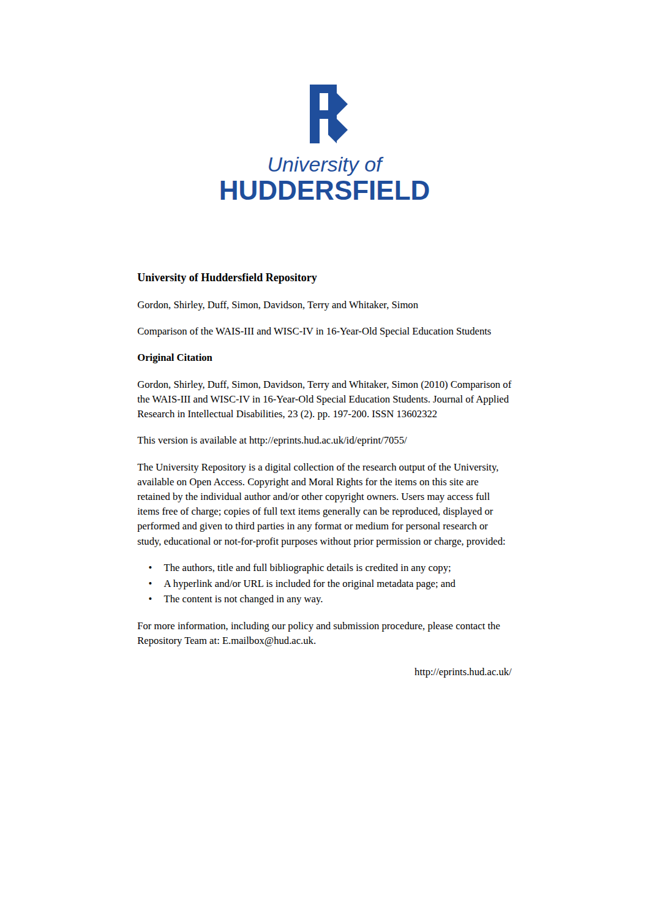University of Huddersfield University of HUDDERSFIELD
University of Huddersfield Repository
Gordon, Shirley, Duff, Simon, Davidson, Terry and Whitaker, Simon
Comparison of the WAIS-III and WISC-IV in 16-Year-Old Special Education Students
Original Citation
Gordon, Shirley, Duff, Simon, Davidson, Terry and Whitaker, Simon (2010) Comparison of the WAIS-III and WISC-IV in 16-Year-Old Special Education Students. Journal of Applied Research in Intellectual Disabilities, 23 (2). pp. 197-200. ISSN 13602322
This version is available at http://eprints.hud.ac.uk/id/eprint/7055/
The University Repository is a digital collection of the research output of the University, available on Open Access. Copyright and Moral Rights for the items on this site are retained by the individual author and/or other copyright owners. Users may access full items free of charge; copies of full text items generally can be reproduced, displayed or performed and given to third parties in any format or medium for personal research or study, educational or not-for-profit purposes without prior permission or charge, provided:
The authors, title and full bibliographic details is credited in any copy;
A hyperlink and/or URL is included for the original metadata page; and
The content is not changed in any way.
For more information, including our policy and submission procedure, please contact the Repository Team at: E.mailbox@hud.ac.uk.
http://eprints.hud.ac.uk/